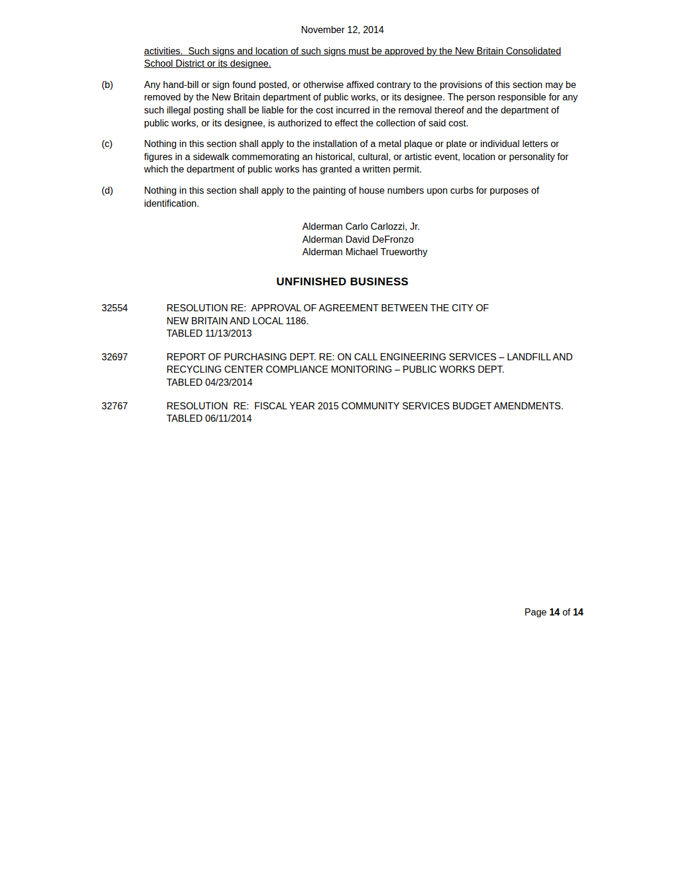November 12, 2014
activities. Such signs and location of such signs must be approved by the New Britain Consolidated School District or its designee.
(b)
Any hand-bill or sign found posted, or otherwise affixed contrary to the provisions of this section may be removed by the New Britain department of public works, or its designee. The person responsible for any such illegal posting shall be liable for the cost incurred in the removal thereof and the department of public works, or its designee, is authorized to effect the collection of said cost.
(c)
Nothing in this section shall apply to the installation of a metal plaque or plate or individual letters or figures in a sidewalk commemorating an historical, cultural, or artistic event, location or personality for which the department of public works has granted a written permit.
(d)
Nothing in this section shall apply to the painting of house numbers upon curbs for purposes of identification.
Alderman Carlo Carlozzi, Jr.
Alderman David DeFronzo
Alderman Michael Trueworthy
UNFINISHED BUSINESS
32554
RESOLUTION RE: APPROVAL OF AGREEMENT BETWEEN THE CITY OF
NEW BRITAIN AND LOCAL 1186.
TABLED 11/13/2013
32697
REPORT OF PURCHASING DEPT. RE: ON CALL ENGINEERING SERVICES – LANDFILL AND RECYCLING CENTER COMPLIANCE MONITORING – PUBLIC WORKS DEPT.
TABLED 04/23/2014
32767
RESOLUTION RE: FISCAL YEAR 2015 COMMUNITY SERVICES BUDGET AMENDMENTS.
TABLED 06/11/2014
Page 14 of 14